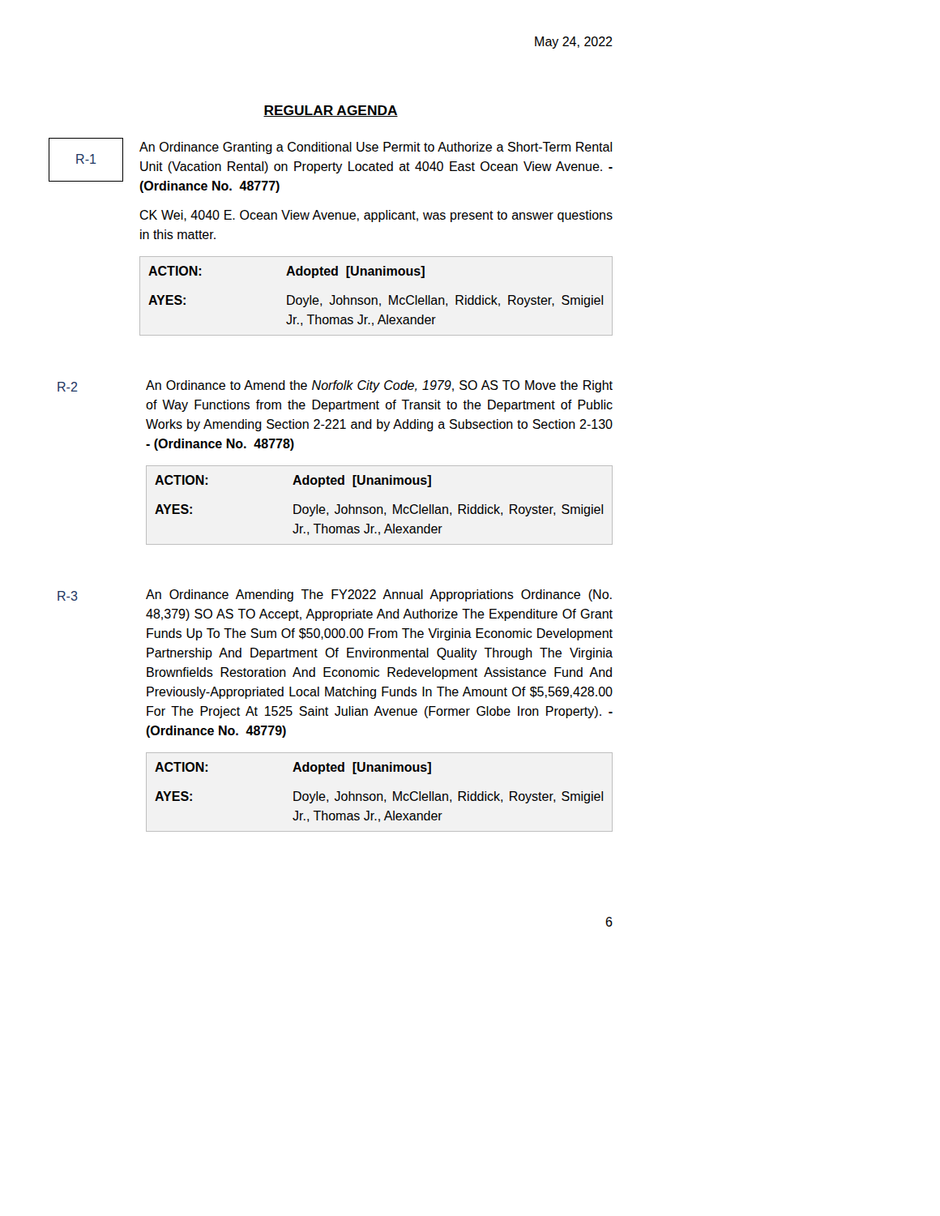May 24, 2022
REGULAR AGENDA
R-1
An Ordinance Granting a Conditional Use Permit to Authorize a Short-Term Rental Unit (Vacation Rental) on Property Located at 4040 East Ocean View Avenue. - (Ordinance No. 48777)
CK Wei, 4040 E. Ocean View Avenue, applicant, was present to answer questions in this matter.
| ACTION: | Adopted [Unanimous] |
| AYES: | Doyle, Johnson, McClellan, Riddick, Royster, Smigiel Jr., Thomas Jr., Alexander |
R-2
An Ordinance to Amend the Norfolk City Code, 1979, SO AS TO Move the Right of Way Functions from the Department of Transit to the Department of Public Works by Amending Section 2-221 and by Adding a Subsection to Section 2-130 - (Ordinance No. 48778)
| ACTION: | Adopted [Unanimous] |
| AYES: | Doyle, Johnson, McClellan, Riddick, Royster, Smigiel Jr., Thomas Jr., Alexander |
R-3
An Ordinance Amending The FY2022 Annual Appropriations Ordinance (No. 48,379) SO AS TO Accept, Appropriate And Authorize The Expenditure Of Grant Funds Up To The Sum Of $50,000.00 From The Virginia Economic Development Partnership And Department Of Environmental Quality Through The Virginia Brownfields Restoration And Economic Redevelopment Assistance Fund And Previously-Appropriated Local Matching Funds In The Amount Of $5,569,428.00 For The Project At 1525 Saint Julian Avenue (Former Globe Iron Property). - (Ordinance No. 48779)
| ACTION: | Adopted [Unanimous] |
| AYES: | Doyle, Johnson, McClellan, Riddick, Royster, Smigiel Jr., Thomas Jr., Alexander |
6